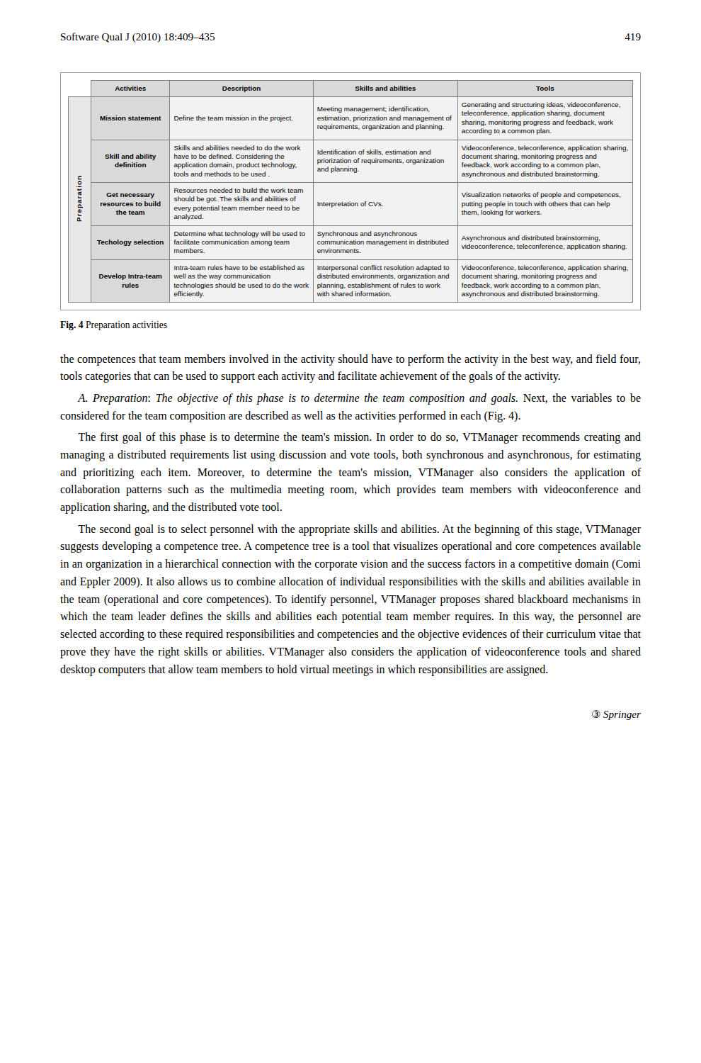Software Qual J (2010) 18:409–435 419
| | Activities | Description | Skills and abilities | Tools |
| --- | --- | --- | --- | --- |
| Preparation | Mission statement | Define the team mission in the project. | Meeting management; identification, estimation, priorization and management of requirements, organization and planning. | Generating and structuring ideas, videoconference, teleconference, application sharing, document sharing, monitoring progress and feedback, work according to a common plan. |
| Skill and ability definition | Skills and abilities needed to do the work have to be defined. Considering the application domain, product technology, tools and methods to be used . | Identification of skills, estimation and priorization of requirements, organization and planning. | Videoconference, teleconference, application sharing, document sharing, monitoring progress and feedback, work according to a common plan, asynchronous and distributed brainstorming. |
| Get necessary resources to build the team | Resources needed to build the work team should be got. The skills and abilities of every potential team member need to be analyzed. | Interpretation of CVs. | Visualization networks of people and competences, putting people in touch with others that can help them, looking for workers. |
| Techology selection | Determine what technology will be used to facilitate communication among team members. | Synchronous and asynchronous communication management in distributed environments. | Asynchronous and distributed brainstorming, videoconference, teleconference, application sharing. |
| Develop Intra-team rules | Intra-team rules have to be established as well as the way communication technologies should be used to do the work efficiently. | Interpersonal conflict resolution adapted to distributed environments, organization and planning, establishment of rules to work with shared information. | Videoconference, teleconference, application sharing, document sharing, monitoring progress and feedback, work according to a common plan, asynchronous and distributed brainstorming. |
Fig. 4 Preparation activities
the competences that team members involved in the activity should have to perform the activity in the best way, and field four, tools categories that can be used to support each activity and facilitate achievement of the goals of the activity.
A. Preparation: The objective of this phase is to determine the team composition and goals. Next, the variables to be considered for the team composition are described as well as the activities performed in each (Fig. 4).
The first goal of this phase is to determine the team's mission. In order to do so, VTManager recommends creating and managing a distributed requirements list using discussion and vote tools, both synchronous and asynchronous, for estimating and prioritizing each item. Moreover, to determine the team's mission, VTManager also considers the application of collaboration patterns such as the multimedia meeting room, which provides team members with videoconference and application sharing, and the distributed vote tool.
The second goal is to select personnel with the appropriate skills and abilities. At the beginning of this stage, VTManager suggests developing a competence tree. A competence tree is a tool that visualizes operational and core competences available in an organization in a hierarchical connection with the corporate vision and the success factors in a competitive domain (Comi and Eppler 2009). It also allows us to combine allocation of individual responsibilities with the skills and abilities available in the team (operational and core competences). To identify personnel, VTManager proposes shared blackboard mechanisms in which the team leader defines the skills and abilities each potential team member requires. In this way, the personnel are selected according to these required responsibilities and competencies and the objective evidences of their curriculum vitae that prove they have the right skills or abilities. VTManager also considers the application of videoconference tools and shared desktop computers that allow team members to hold virtual meetings in which responsibilities are assigned.
③ Springer